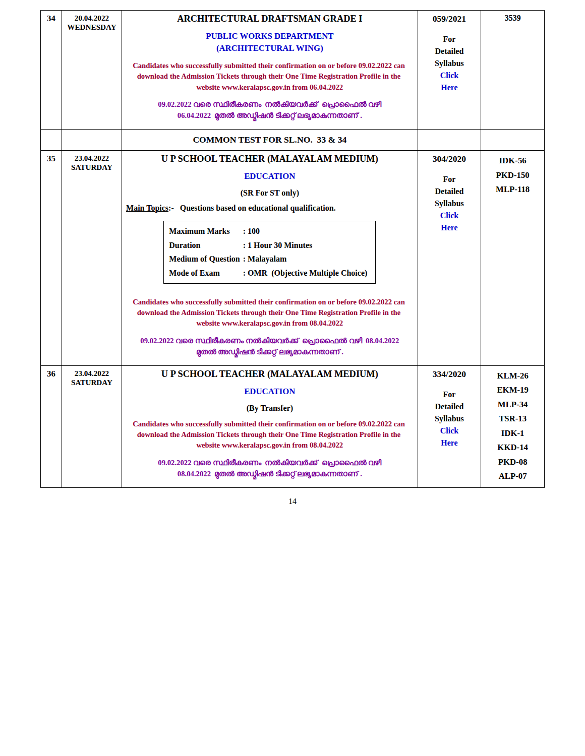| 34 | 20.04.2022 WEDNESDAY | ARCHITECTURAL DRAFTSMAN GRADE I PUBLIC WORKS DEPARTMENT (ARCHITECTURAL WING) Candidates who successfully submitted their confirmation on or before 09.02.2022 can download the Admission Tickets through their One Time Registration Profile in the website www.keralapsc.gov.in from 06.04.2022 09.02.2022 വരെ സ്ഥിരീകരണം നൽകിയവർക്ക് പ്രൊഫൈൽ വഴി 06.04.2022 മുതൽ അഡ്മിഷൻ ടിക്കറ്റ് ലഭ്യമാകുന്നതാണ് . | 059/2021 For Detailed Syllabus Click Here | 3539 |
| | | COMMON TEST FOR SL.NO. 33 & 34 | | |
| 35 | 23.04.2022 SATURDAY | U P SCHOOL TEACHER (MALAYALAM MEDIUM) EDUCATION (SR For ST only) Main Topics :- Questions based on educational qualification. / Maximum Marks / : 100 / / Duration / : 1 Hour 30 Minutes / / Medium of Question / : Malayalam / / Mode of Exam / : OMR (Objective Multiple Choice) / Candidates who successfully submitted their confirmation on or before 09.02.2022 can download the Admission Tickets through their One Time Registration Profile in the website www.keralapsc.gov.in from 08.04.2022 09.02.2022 വരെ സ്ഥിരീകരണം നൽകിയവർക്ക് പ്രൊഫൈൽ വഴി 08.04.2022 മുതൽ അഡ്മിഷൻ ടിക്കറ്റ് ലഭ്യമാകുന്നതാണ് . | 304/2020 For Detailed Syllabus Click Here | IDK-56 PKD-150 MLP-118 |
| 36 | 23.04.2022 SATURDAY | U P SCHOOL TEACHER (MALAYALAM MEDIUM) EDUCATION (By Transfer) Candidates who successfully submitted their confirmation on or before 09.02.2022 can download the Admission Tickets through their One Time Registration Profile in the website www.keralapsc.gov.in from 08.04.2022 09.02.2022 വരെ സ്ഥിരീകരണം നൽകിയവർക്ക് പ്രൊഫൈൽ വഴി 08.04.2022 മുതൽ അഡ്മിഷൻ ടിക്കറ്റ് ലഭ്യമാകുന്നതാണ് . | 334/2020 For Detailed Syllabus Click Here | KLM-26 EKM-19 MLP-34 TSR-13 IDK-1 KKD-14 PKD-08 ALP-07 |
14